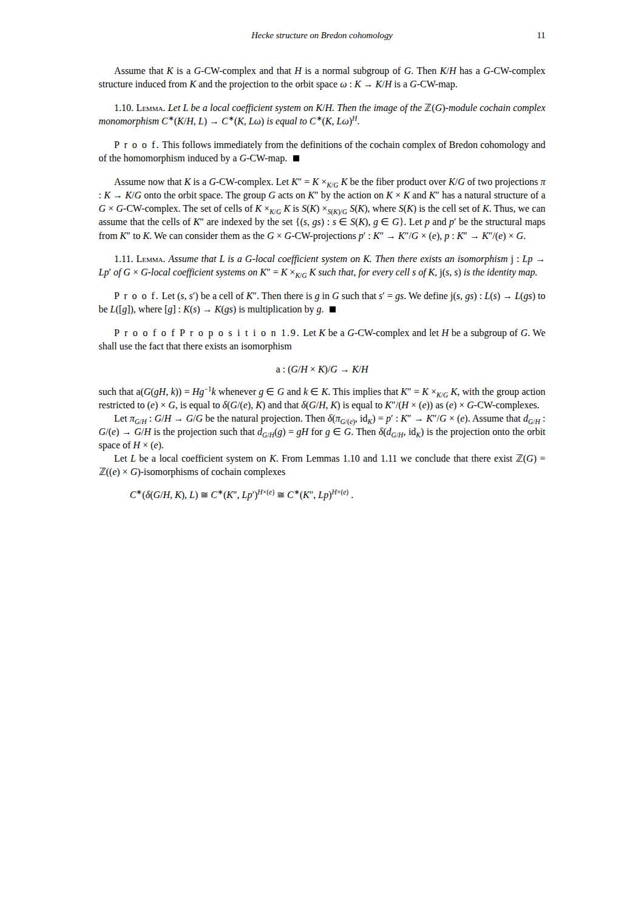Hecke structure on Bredon cohomology 11
Assume that K is a G-CW-complex and that H is a normal subgroup of G. Then K/H has a G-CW-complex structure induced from K and the projection to the orbit space ω : K → K/H is a G-CW-map.
1.10. Lemma. Let L be a local coefficient system on K/H. Then the image of the ℤ(G)-module cochain complex monomorphism C∗(K/H, L) → C∗(K, Lω) is equal to C∗(K, Lω)H.
P r o o f. This follows immediately from the definitions of the cochain complex of Bredon cohomology and of the homomorphism induced by a G-CW-map.
Assume now that K is a G-CW-complex. Let K″ = K ×K/G K be the fiber product over K/G of two projections π : K → K/G onto the orbit space. The group G acts on K″ by the action on K × K and K″ has a natural structure of a G × G-CW-complex. The set of cells of K ×K/G K is S(K) ×S(K)/G S(K), where S(K) is the cell set of K. Thus, we can assume that the cells of K″ are indexed by the set {(s, gs) : s ∈ S(K), g ∈ G}. Let p and p′ be the structural maps from K″ to K. We can consider them as the G × G-CW-projections p′ : K″ → K″/G × (e), p : K″ → K″/(e) × G.
1.11. Lemma. Assume that L is a G-local coefficient system on K. Then there exists an isomorphism j : Lp → Lp′ of G × G-local coefficient systems on K″ = K ×K/G K such that, for every cell s of K, j(s, s) is the identity map.
P r o o f. Let (s, s′) be a cell of K″. Then there is g in G such that s′ = gs. We define j(s, gs) : L(s) → L(gs) to be L([g]), where [g] : K(s) → K(gs) is multiplication by g.
P r o o f o f P r o p o s i t i o n 1.9. Let K be a G-CW-complex and let H be a subgroup of G. We shall use the fact that there exists an isomorphism
a : (G/H × K)/G → K/H
such that a(G(gH, k)) = Hg−1k whenever g ∈ G and k ∈ K. This implies that K″ = K ×K/G K, with the group action restricted to (e) × G, is equal to δ(G/(e), K) and that δ(G/H, K) is equal to K″/(H × (e)) as (e) × G-CW-complexes.
Let πG/H : G/H → G/G be the natural projection. Then δ(πG/(e), idK) = p′ : K″ → K″/G × (e). Assume that dG/H : G/(e) → G/H is the projection such that dG/H(g) = gH for g ∈ G. Then δ(dG/H, idK) is the projection onto the orbit space of H × (e).
Let L be a local coefficient system on K. From Lemmas 1.10 and 1.11 we conclude that there exist ℤ(G) = ℤ((e) × G)-isomorphisms of cochain complexes
C∗(δ(G/H, K), L) ≅ C∗(K″, Lp′)H×(e) ≅ C∗(K″, Lp)H×(e) .